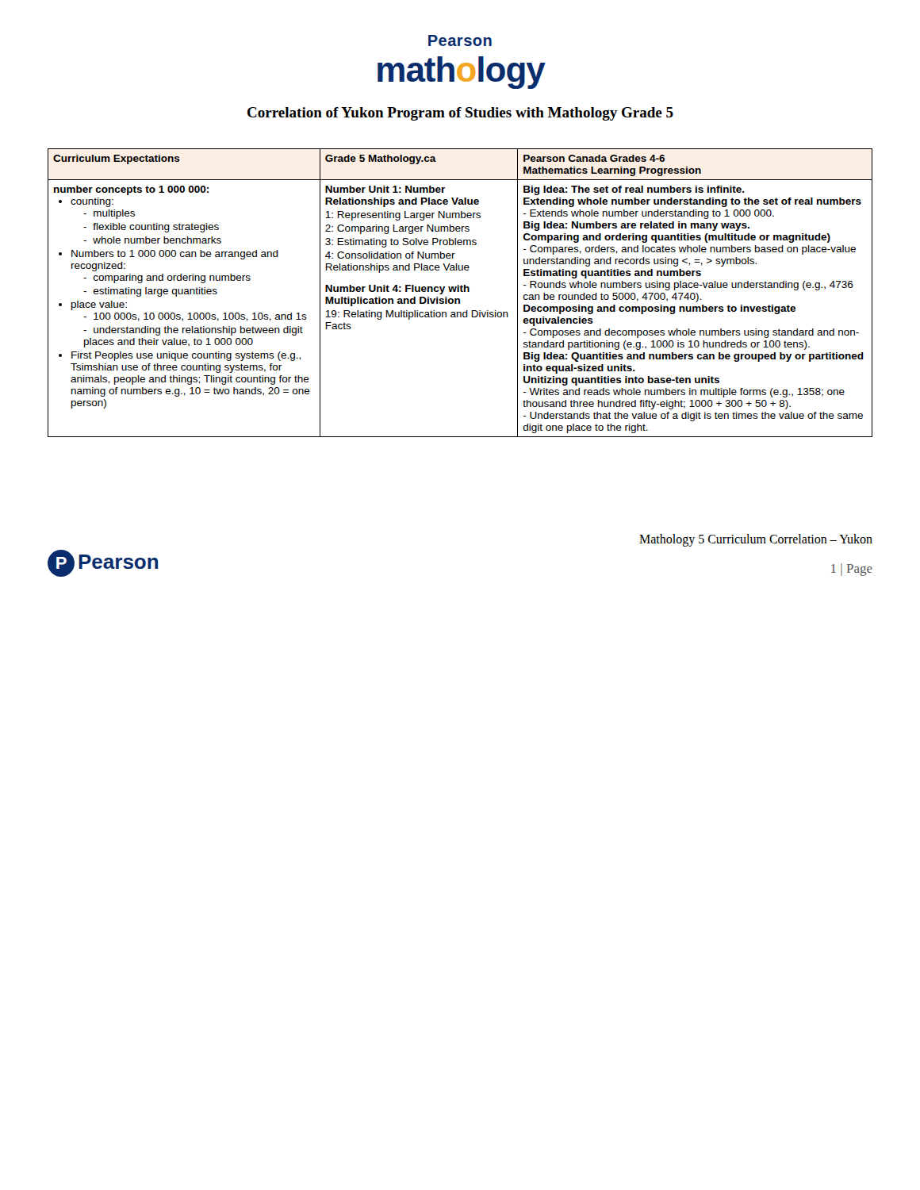Pearson math ology
Correlation of Yukon Program of Studies with Mathology Grade 5
| Curriculum Expectations | Grade 5 Mathology.ca | Pearson Canada Grades 4-6 Mathematics Learning Progression |
| --- | --- | --- |
| number concepts to 1 000 000: counting: multiples flexible counting strategies whole number benchmarks Numbers to 1 000 000 can be arranged and recognized: comparing and ordering numbers estimating large quantities place value: 100 000s, 10 000s, 1000s, 100s, 10s, and 1s understanding the relationship between digit places and their value, to 1 000 000 First Peoples use unique counting systems (e.g., Tsimshian use of three counting systems, for animals, people and things; Tlingit counting for the naming of numbers e.g., 10 = two hands, 20 = one person) | Number Unit 1: Number Relationships and Place Value 1: Representing Larger Numbers 2: Comparing Larger Numbers 3: Estimating to Solve Problems 4: Consolidation of Number Relationships and Place Value Number Unit 4: Fluency with Multiplication and Division 19: Relating Multiplication and Division Facts | Big Idea: The set of real numbers is infinite. Extending whole number understanding to the set of real numbers - Extends whole number understanding to 1 000 000. Big Idea: Numbers are related in many ways. Comparing and ordering quantities (multitude or magnitude) - Compares, orders, and locates whole numbers based on place-value understanding and records using <, =, > symbols. Estimating quantities and numbers - Rounds whole numbers using place-value understanding (e.g., 4736 can be rounded to 5000, 4700, 4740). Decomposing and composing numbers to investigate equivalencies - Composes and decomposes whole numbers using standard and non-standard partitioning (e.g., 1000 is 10 hundreds or 100 tens). Big Idea: Quantities and numbers can be grouped by or partitioned into equal-sized units. Unitizing quantities into base-ten units - Writes and reads whole numbers in multiple forms (e.g., 1358; one thousand three hundred fifty-eight; 1000 + 300 + 50 + 8). - Understands that the value of a digit is ten times the value of the same digit one place to the right. |
PPearson
Mathology 5 Curriculum Correlation – Yukon
1 | Page